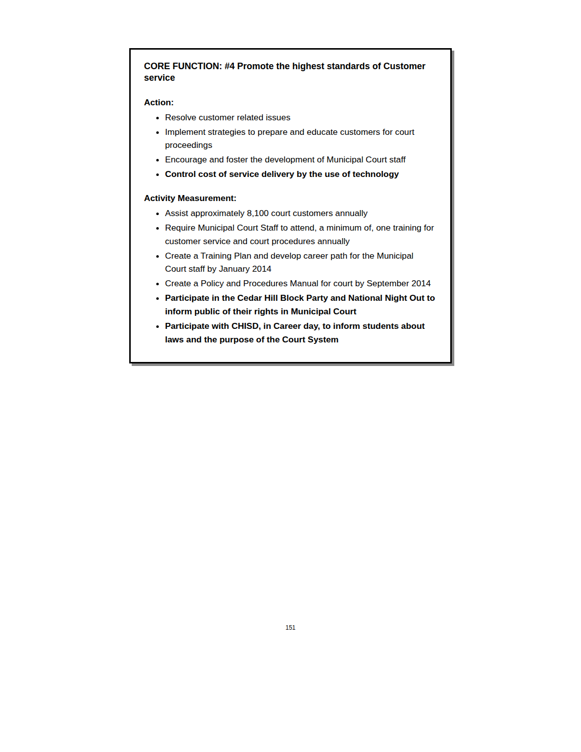CORE FUNCTION: #4 Promote the highest standards of Customer service
Action:
Resolve customer related issues
Implement strategies to prepare and educate customers for court proceedings
Encourage and foster the development of Municipal Court staff
Control cost of service delivery by the use of technology
Activity Measurement:
Assist approximately 8,100 court customers annually
Require Municipal Court Staff to attend, a minimum of, one training for customer service and court procedures annually
Create a Training Plan and develop career path for the Municipal Court staff by January 2014
Create a Policy and Procedures Manual for court by September 2014
Participate in the Cedar Hill Block Party and National Night Out to inform public of their rights in Municipal Court
Participate with CHISD, in Career day, to inform students about laws and the purpose of the Court System
151